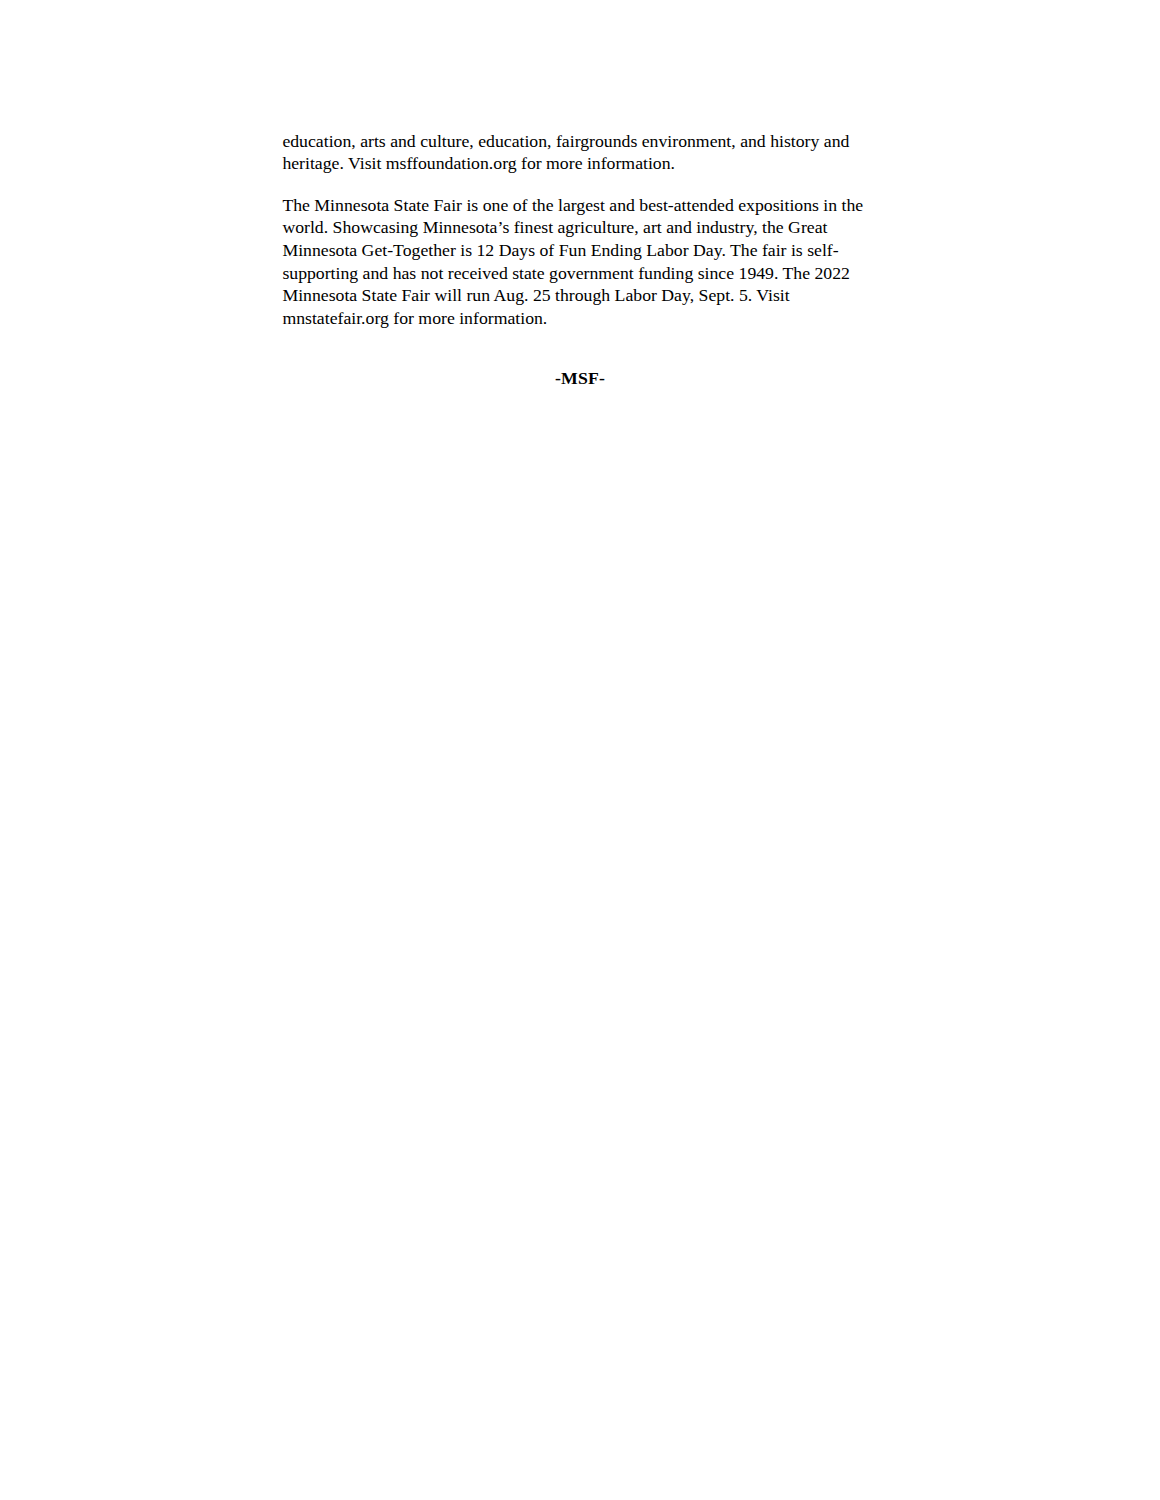education, arts and culture, education, fairgrounds environment, and history and heritage. Visit msffoundation.org for more information.
The Minnesota State Fair is one of the largest and best-attended expositions in the world. Showcasing Minnesota’s finest agriculture, art and industry, the Great Minnesota Get-Together is 12 Days of Fun Ending Labor Day. The fair is self-supporting and has not received state government funding since 1949. The 2022 Minnesota State Fair will run Aug. 25 through Labor Day, Sept. 5. Visit mnstatefair.org for more information.
-MSF-